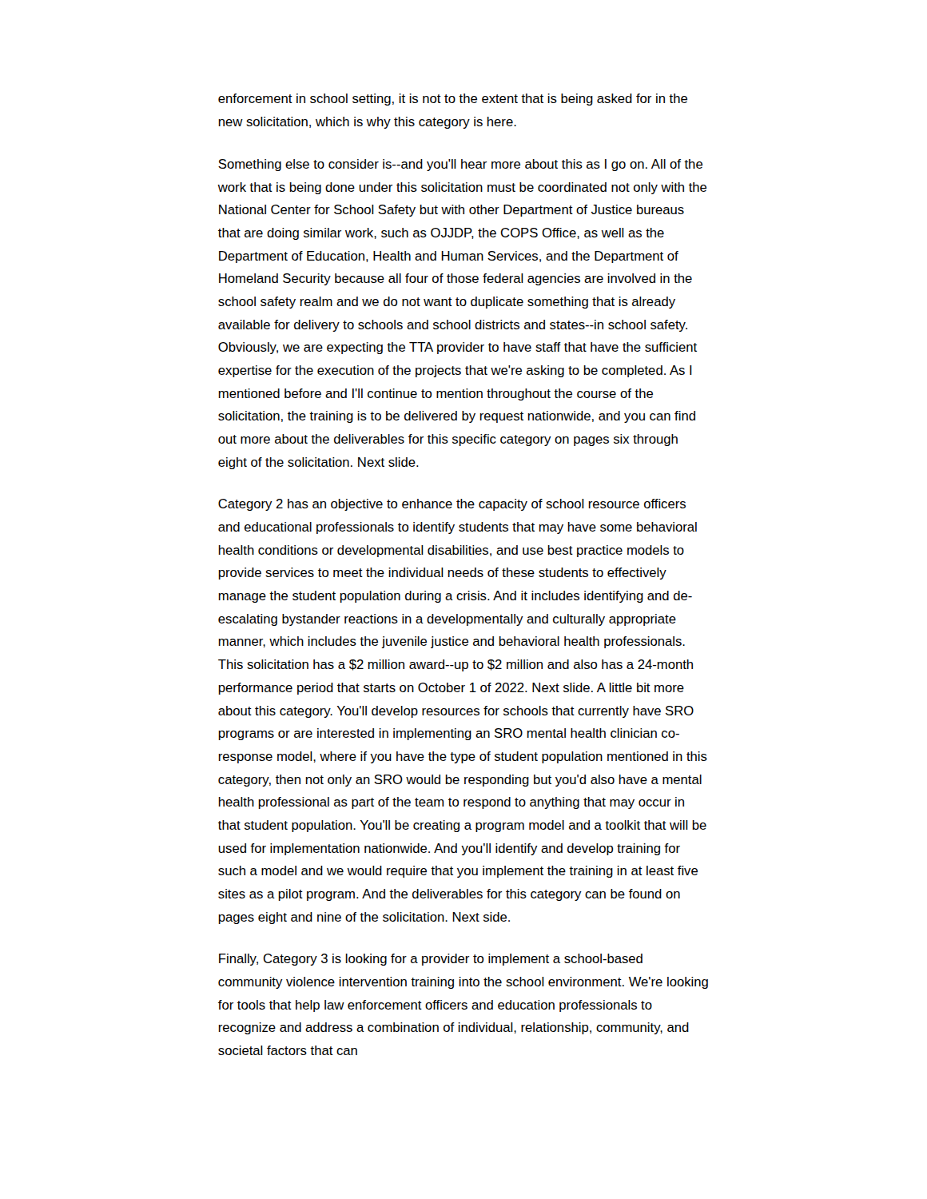enforcement in school setting, it is not to the extent that is being asked for in the new solicitation, which is why this category is here.
Something else to consider is--and you'll hear more about this as I go on. All of the work that is being done under this solicitation must be coordinated not only with the National Center for School Safety but with other Department of Justice bureaus that are doing similar work, such as OJJDP, the COPS Office, as well as the Department of Education, Health and Human Services, and the Department of Homeland Security because all four of those federal agencies are involved in the school safety realm and we do not want to duplicate something that is already available for delivery to schools and school districts and states--in school safety. Obviously, we are expecting the TTA provider to have staff that have the sufficient expertise for the execution of the projects that we're asking to be completed. As I mentioned before and I'll continue to mention throughout the course of the solicitation, the training is to be delivered by request nationwide, and you can find out more about the deliverables for this specific category on pages six through eight of the solicitation. Next slide.
Category 2 has an objective to enhance the capacity of school resource officers and educational professionals to identify students that may have some behavioral health conditions or developmental disabilities, and use best practice models to provide services to meet the individual needs of these students to effectively manage the student population during a crisis. And it includes identifying and de-escalating bystander reactions in a developmentally and culturally appropriate manner, which includes the juvenile justice and behavioral health professionals. This solicitation has a $2 million award--up to $2 million and also has a 24-month performance period that starts on October 1 of 2022. Next slide. A little bit more about this category. You'll develop resources for schools that currently have SRO programs or are interested in implementing an SRO mental health clinician co-response model, where if you have the type of student population mentioned in this category, then not only an SRO would be responding but you'd also have a mental health professional as part of the team to respond to anything that may occur in that student population. You'll be creating a program model and a toolkit that will be used for implementation nationwide. And you'll identify and develop training for such a model and we would require that you implement the training in at least five sites as a pilot program. And the deliverables for this category can be found on pages eight and nine of the solicitation. Next side.
Finally, Category 3 is looking for a provider to implement a school-based community violence intervention training into the school environment. We're looking for tools that help law enforcement officers and education professionals to recognize and address a combination of individual, relationship, community, and societal factors that can